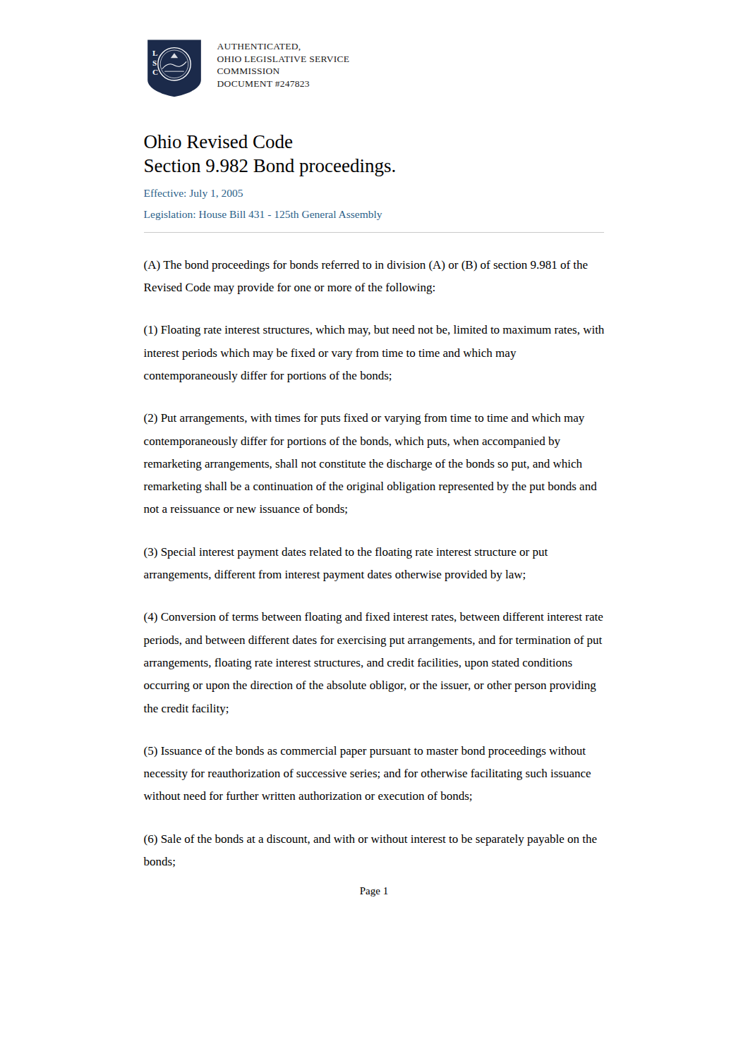L S C
AUTHENTICATED,
OHIO LEGISLATIVE SERVICE
COMMISSION
DOCUMENT #247823
Ohio Revised Code
Section 9.982 Bond proceedings.
Effective: July 1, 2005
Legislation: House Bill 431 - 125th General Assembly
(A) The bond proceedings for bonds referred to in division (A) or (B) of section 9.981 of the Revised Code may provide for one or more of the following:
(1) Floating rate interest structures, which may, but need not be, limited to maximum rates, with interest periods which may be fixed or vary from time to time and which may contemporaneously differ for portions of the bonds;
(2) Put arrangements, with times for puts fixed or varying from time to time and which may contemporaneously differ for portions of the bonds, which puts, when accompanied by remarketing arrangements, shall not constitute the discharge of the bonds so put, and which remarketing shall be a continuation of the original obligation represented by the put bonds and not a reissuance or new issuance of bonds;
(3) Special interest payment dates related to the floating rate interest structure or put arrangements, different from interest payment dates otherwise provided by law;
(4) Conversion of terms between floating and fixed interest rates, between different interest rate periods, and between different dates for exercising put arrangements, and for termination of put arrangements, floating rate interest structures, and credit facilities, upon stated conditions occurring or upon the direction of the absolute obligor, or the issuer, or other person providing the credit facility;
(5) Issuance of the bonds as commercial paper pursuant to master bond proceedings without necessity for reauthorization of successive series; and for otherwise facilitating such issuance without need for further written authorization or execution of bonds;
(6) Sale of the bonds at a discount, and with or without interest to be separately payable on the bonds;
Page 1